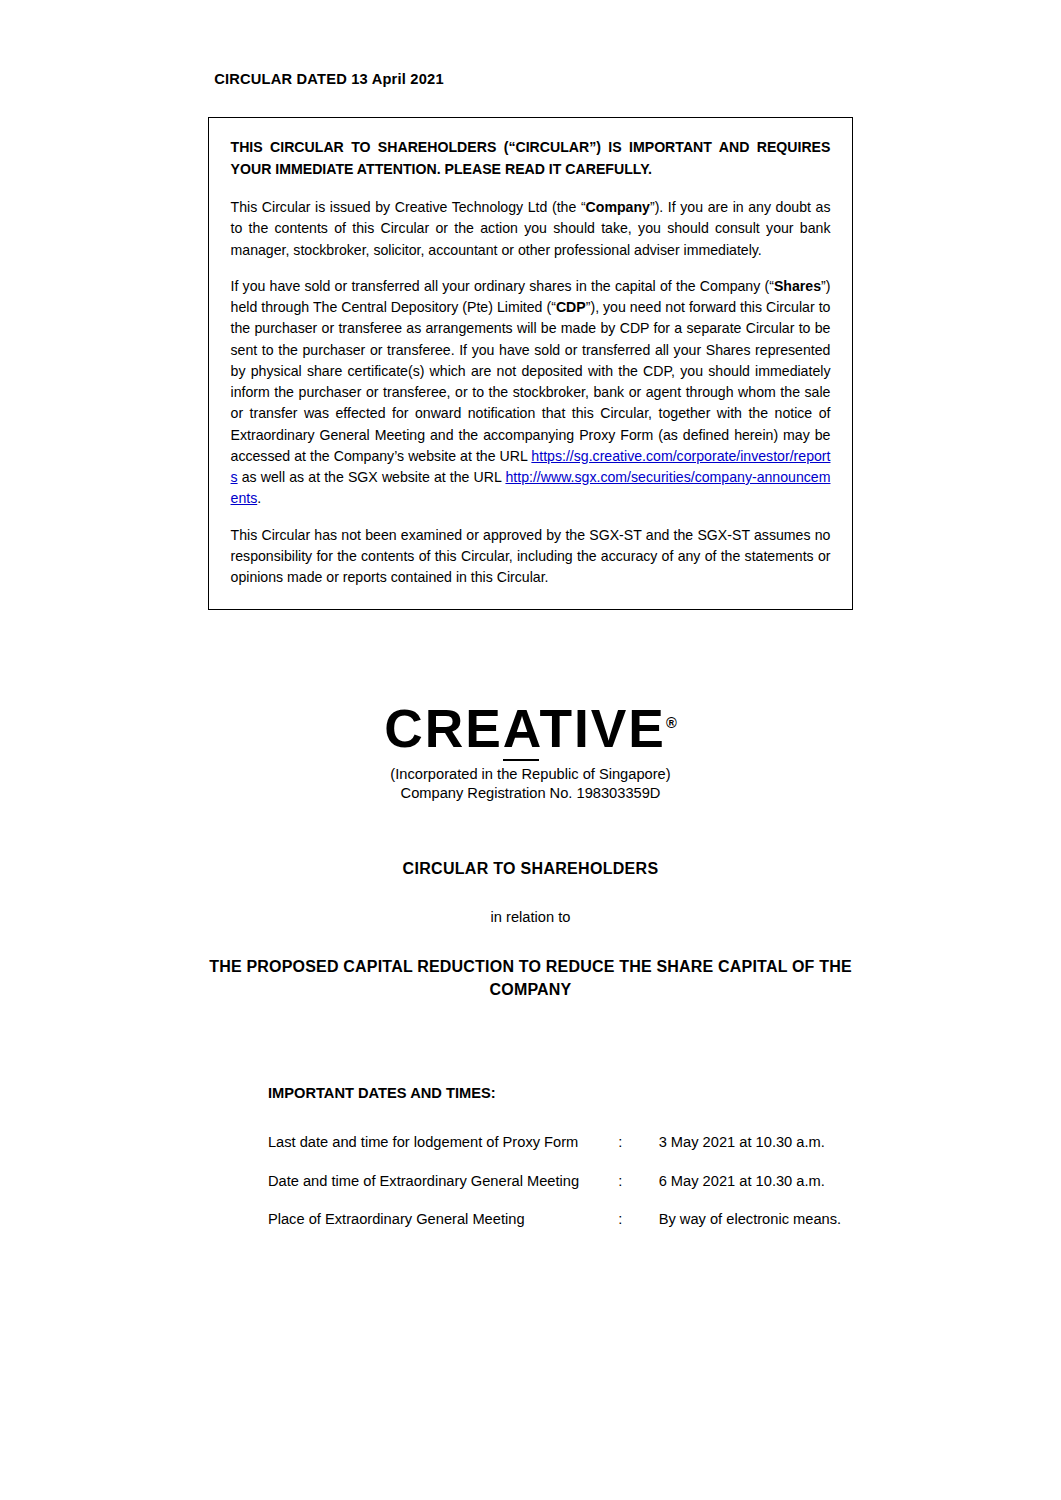CIRCULAR DATED 13 April 2021
THIS CIRCULAR TO SHAREHOLDERS (“CIRCULAR”) IS IMPORTANT AND REQUIRES YOUR IMMEDIATE ATTENTION. PLEASE READ IT CAREFULLY.
This Circular is issued by Creative Technology Ltd (the “Company”). If you are in any doubt as to the contents of this Circular or the action you should take, you should consult your bank manager, stockbroker, solicitor, accountant or other professional adviser immediately.
If you have sold or transferred all your ordinary shares in the capital of the Company (“Shares”) held through The Central Depository (Pte) Limited (“CDP”), you need not forward this Circular to the purchaser or transferee as arrangements will be made by CDP for a separate Circular to be sent to the purchaser or transferee. If you have sold or transferred all your Shares represented by physical share certificate(s) which are not deposited with the CDP, you should immediately inform the purchaser or transferee, or to the stockbroker, bank or agent through whom the sale or transfer was effected for onward notification that this Circular, together with the notice of Extraordinary General Meeting and the accompanying Proxy Form (as defined herein) may be accessed at the Company’s website at the URL https://sg.creative.com/corporate/investor/reports as well as at the SGX website at the URL http://www.sgx.com/securities/company-announcements.
This Circular has not been examined or approved by the SGX-ST and the SGX-ST assumes no responsibility for the contents of this Circular, including the accuracy of any of the statements or opinions made or reports contained in this Circular.
CREATIVE®
(Incorporated in the Republic of Singapore)
Company Registration No. 198303359D
CIRCULAR TO SHAREHOLDERS
in relation to
THE PROPOSED CAPITAL REDUCTION TO REDUCE THE SHARE CAPITAL OF THE COMPANY
IMPORTANT DATES AND TIMES:
| Last date and time for lodgement of Proxy Form | : | 3 May 2021 at 10.30 a.m. |
| Date and time of Extraordinary General Meeting | : | 6 May 2021 at 10.30 a.m. |
| Place of Extraordinary General Meeting | : | By way of electronic means. |